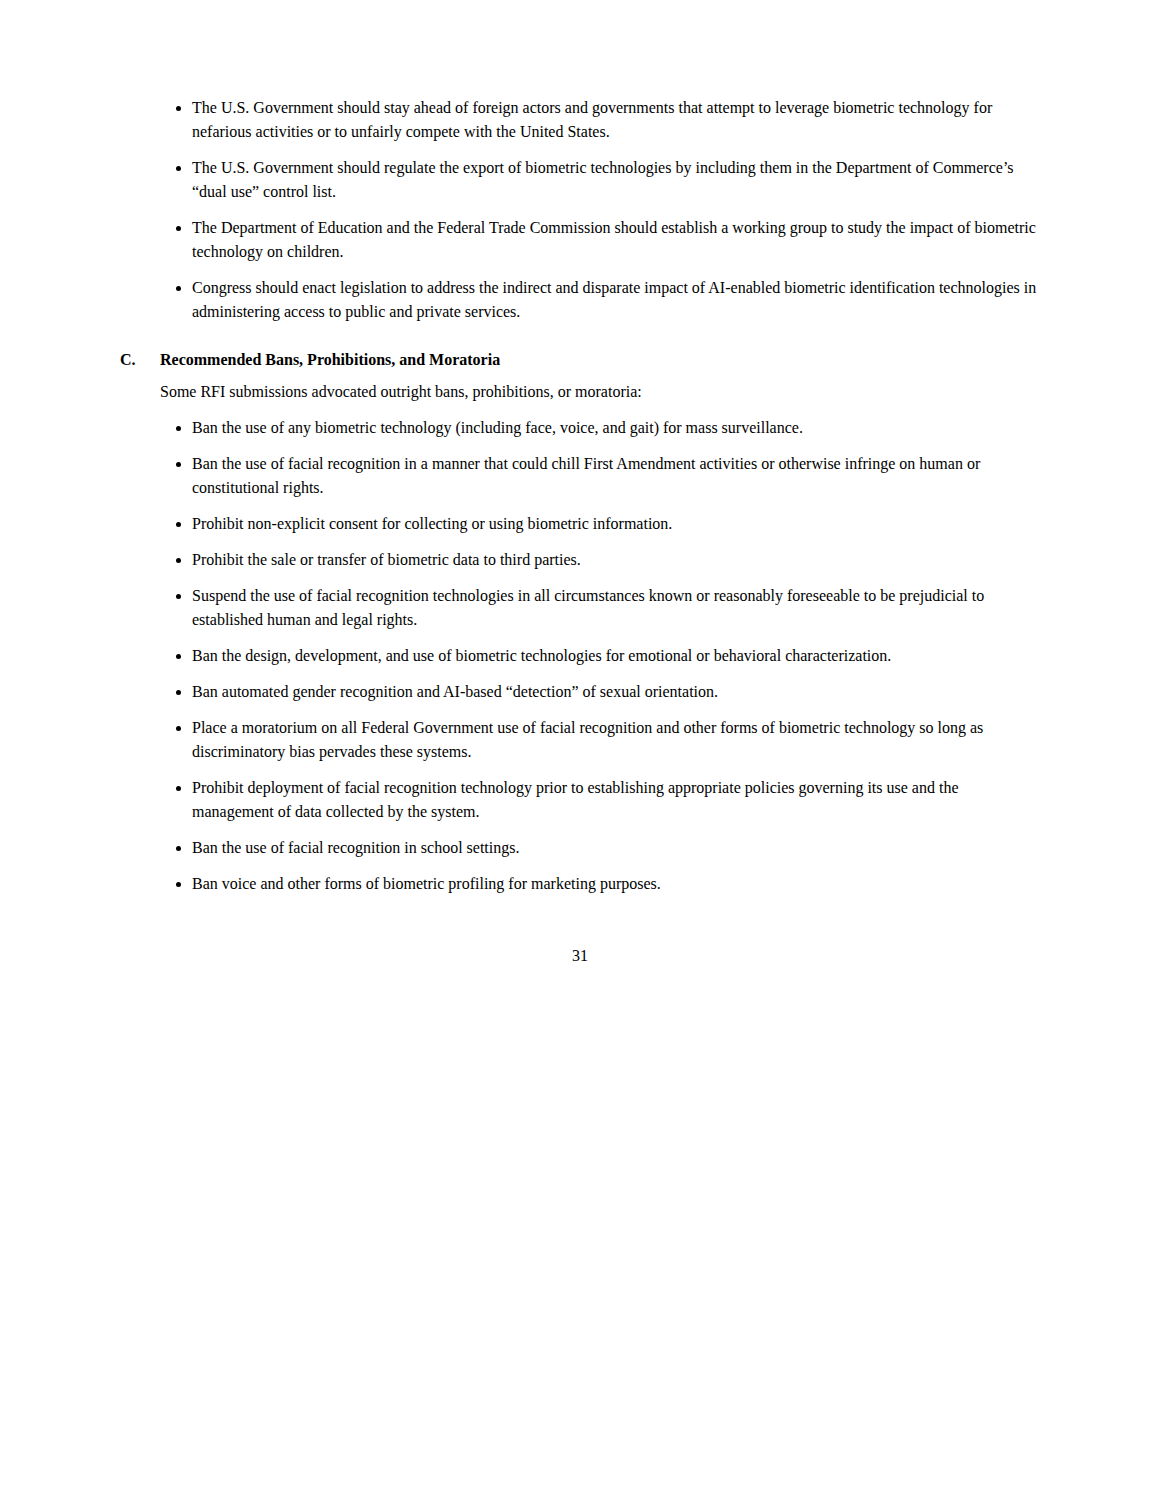The U.S. Government should stay ahead of foreign actors and governments that attempt to leverage biometric technology for nefarious activities or to unfairly compete with the United States.
The U.S. Government should regulate the export of biometric technologies by including them in the Department of Commerce’s “dual use” control list.
The Department of Education and the Federal Trade Commission should establish a working group to study the impact of biometric technology on children.
Congress should enact legislation to address the indirect and disparate impact of AI-enabled biometric identification technologies in administering access to public and private services.
C. Recommended Bans, Prohibitions, and Moratoria
Some RFI submissions advocated outright bans, prohibitions, or moratoria:
Ban the use of any biometric technology (including face, voice, and gait) for mass surveillance.
Ban the use of facial recognition in a manner that could chill First Amendment activities or otherwise infringe on human or constitutional rights.
Prohibit non-explicit consent for collecting or using biometric information.
Prohibit the sale or transfer of biometric data to third parties.
Suspend the use of facial recognition technologies in all circumstances known or reasonably foreseeable to be prejudicial to established human and legal rights.
Ban the design, development, and use of biometric technologies for emotional or behavioral characterization.
Ban automated gender recognition and AI-based “detection” of sexual orientation.
Place a moratorium on all Federal Government use of facial recognition and other forms of biometric technology so long as discriminatory bias pervades these systems.
Prohibit deployment of facial recognition technology prior to establishing appropriate policies governing its use and the management of data collected by the system.
Ban the use of facial recognition in school settings.
Ban voice and other forms of biometric profiling for marketing purposes.
31